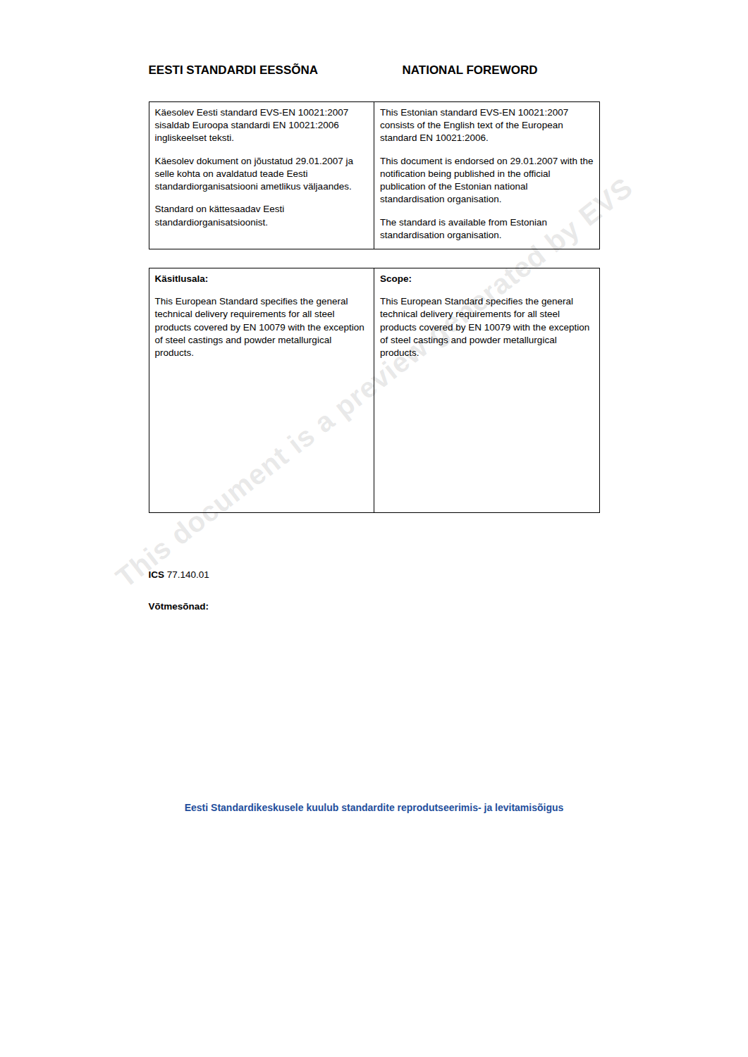This document is a preview generated by EVS
EESTI STANDARDI EESSÕNA NATIONAL FOREWORD
| Käesolev Eesti standard EVS-EN 10021:2007 sisaldab Euroopa standardi EN 10021:2006 ingliskeelset teksti. Käesolev dokument on jõustatud 29.01.2007 ja selle kohta on avaldatud teade Eesti standardiorganisatsiooni ametlikus väljaandes. Standard on kättesaadav Eesti standardiorganisatsioonist. | This Estonian standard EVS-EN 10021:2007 consists of the English text of the European standard EN 10021:2006. This document is endorsed on 29.01.2007 with the notification being published in the official publication of the Estonian national standardisation organisation. The standard is available from Estonian standardisation organisation. |
| Käsitlusala: This European Standard specifies the general technical delivery requirements for all steel products covered by EN 10079 with the exception of steel castings and powder metallurgical products. | Scope: This European Standard specifies the general technical delivery requirements for all steel products covered by EN 10079 with the exception of steel castings and powder metallurgical products. |
ICS 77.140.01
Võtmesõnad:
Eesti Standardikeskusele kuulub standardite reprodutseerimis- ja levitamisõigus